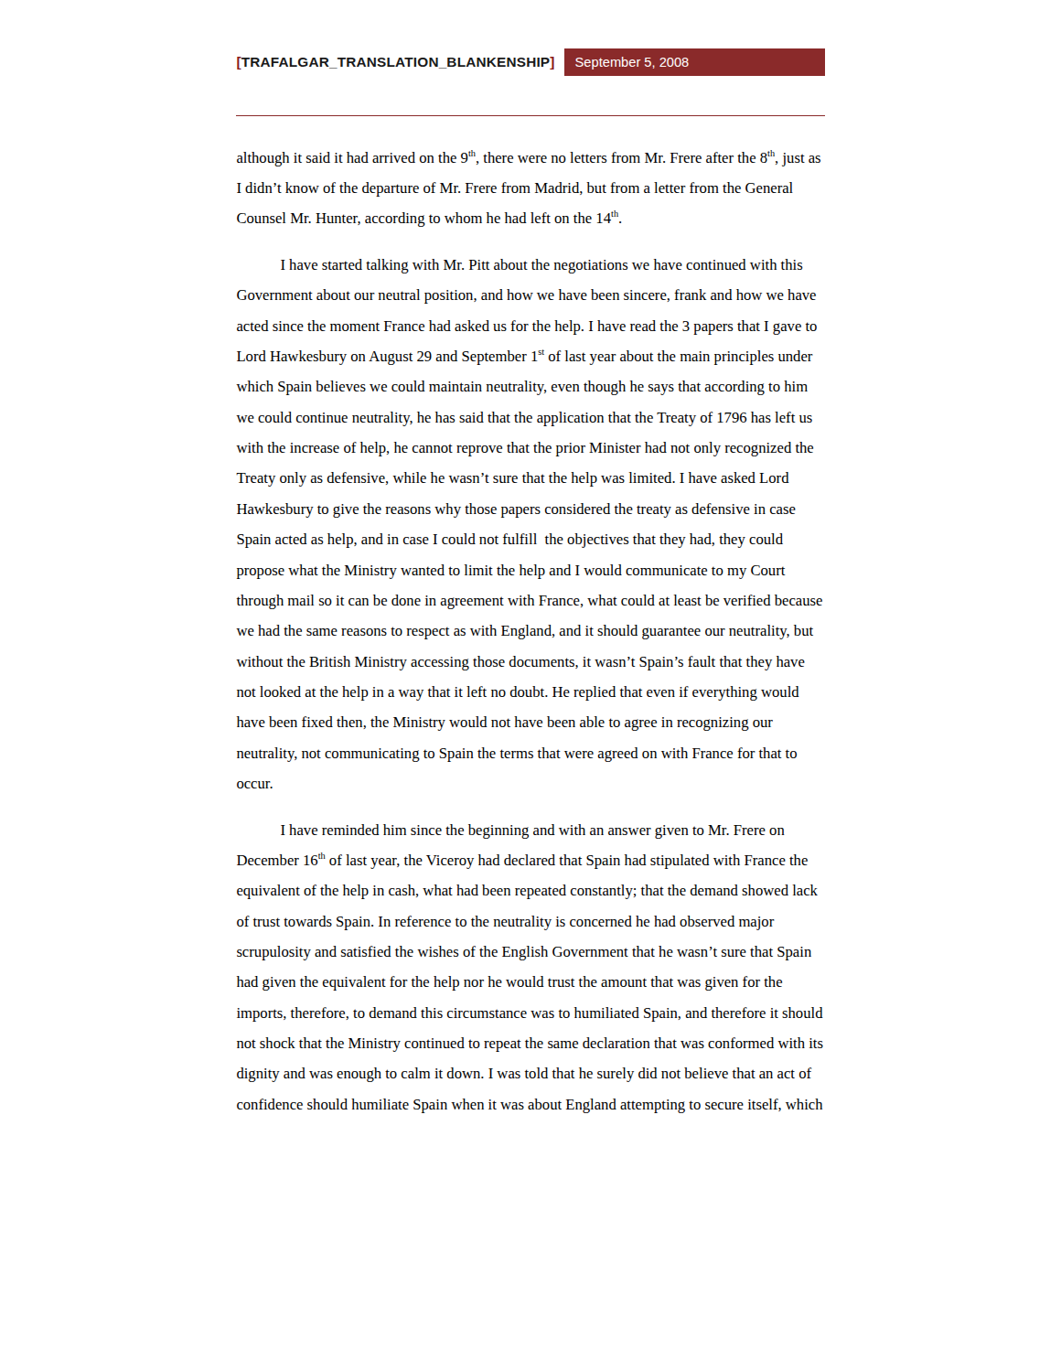[TRAFALGAR_TRANSLATION_BLANKENSHIP]
September 5, 2008
although it said it had arrived on the 9th, there were no letters from Mr. Frere after the 8th, just as I didn’t know of the departure of Mr. Frere from Madrid, but from a letter from the General Counsel Mr. Hunter, according to whom he had left on the 14th.
I have started talking with Mr. Pitt about the negotiations we have continued with this Government about our neutral position, and how we have been sincere, frank and how we have acted since the moment France had asked us for the help. I have read the 3 papers that I gave to Lord Hawkesbury on August 29 and September 1st of last year about the main principles under which Spain believes we could maintain neutrality, even though he says that according to him we could continue neutrality, he has said that the application that the Treaty of 1796 has left us with the increase of help, he cannot reprove that the prior Minister had not only recognized the Treaty only as defensive, while he wasn’t sure that the help was limited. I have asked Lord Hawkesbury to give the reasons why those papers considered the treaty as defensive in case Spain acted as help, and in case I could not fulfill the objectives that they had, they could propose what the Ministry wanted to limit the help and I would communicate to my Court through mail so it can be done in agreement with France, what could at least be verified because we had the same reasons to respect as with England, and it should guarantee our neutrality, but without the British Ministry accessing those documents, it wasn’t Spain’s fault that they have not looked at the help in a way that it left no doubt. He replied that even if everything would have been fixed then, the Ministry would not have been able to agree in recognizing our neutrality, not communicating to Spain the terms that were agreed on with France for that to occur.
I have reminded him since the beginning and with an answer given to Mr. Frere on December 16th of last year, the Viceroy had declared that Spain had stipulated with France the equivalent of the help in cash, what had been repeated constantly; that the demand showed lack of trust towards Spain. In reference to the neutrality is concerned he had observed major scrupulosity and satisfied the wishes of the English Government that he wasn’t sure that Spain had given the equivalent for the help nor he would trust the amount that was given for the imports, therefore, to demand this circumstance was to humiliated Spain, and therefore it should not shock that the Ministry continued to repeat the same declaration that was conformed with its dignity and was enough to calm it down. I was told that he surely did not believe that an act of confidence should humiliate Spain when it was about England attempting to secure itself, which